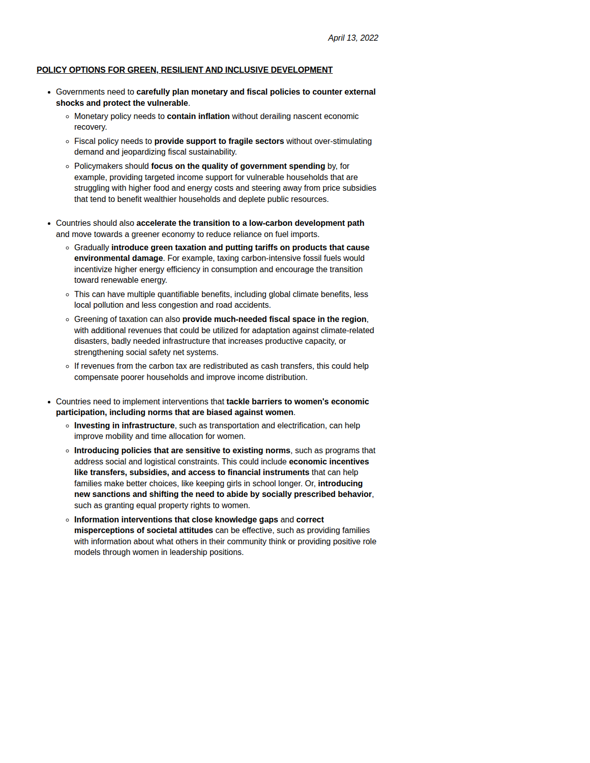April 13, 2022
POLICY OPTIONS FOR GREEN, RESILIENT AND INCLUSIVE DEVELOPMENT
Governments need to carefully plan monetary and fiscal policies to counter external shocks and protect the vulnerable.
Monetary policy needs to contain inflation without derailing nascent economic recovery.
Fiscal policy needs to provide support to fragile sectors without over-stimulating demand and jeopardizing fiscal sustainability.
Policymakers should focus on the quality of government spending by, for example, providing targeted income support for vulnerable households that are struggling with higher food and energy costs and steering away from price subsidies that tend to benefit wealthier households and deplete public resources.
Countries should also accelerate the transition to a low-carbon development path and move towards a greener economy to reduce reliance on fuel imports.
Gradually introduce green taxation and putting tariffs on products that cause environmental damage. For example, taxing carbon-intensive fossil fuels would incentivize higher energy efficiency in consumption and encourage the transition toward renewable energy.
This can have multiple quantifiable benefits, including global climate benefits, less local pollution and less congestion and road accidents.
Greening of taxation can also provide much-needed fiscal space in the region, with additional revenues that could be utilized for adaptation against climate-related disasters, badly needed infrastructure that increases productive capacity, or strengthening social safety net systems.
If revenues from the carbon tax are redistributed as cash transfers, this could help compensate poorer households and improve income distribution.
Countries need to implement interventions that tackle barriers to women's economic participation, including norms that are biased against women.
Investing in infrastructure, such as transportation and electrification, can help improve mobility and time allocation for women.
Introducing policies that are sensitive to existing norms, such as programs that address social and logistical constraints. This could include economic incentives like transfers, subsidies, and access to financial instruments that can help families make better choices, like keeping girls in school longer. Or, introducing new sanctions and shifting the need to abide by socially prescribed behavior, such as granting equal property rights to women.
Information interventions that close knowledge gaps and correct misperceptions of societal attitudes can be effective, such as providing families with information about what others in their community think or providing positive role models through women in leadership positions.